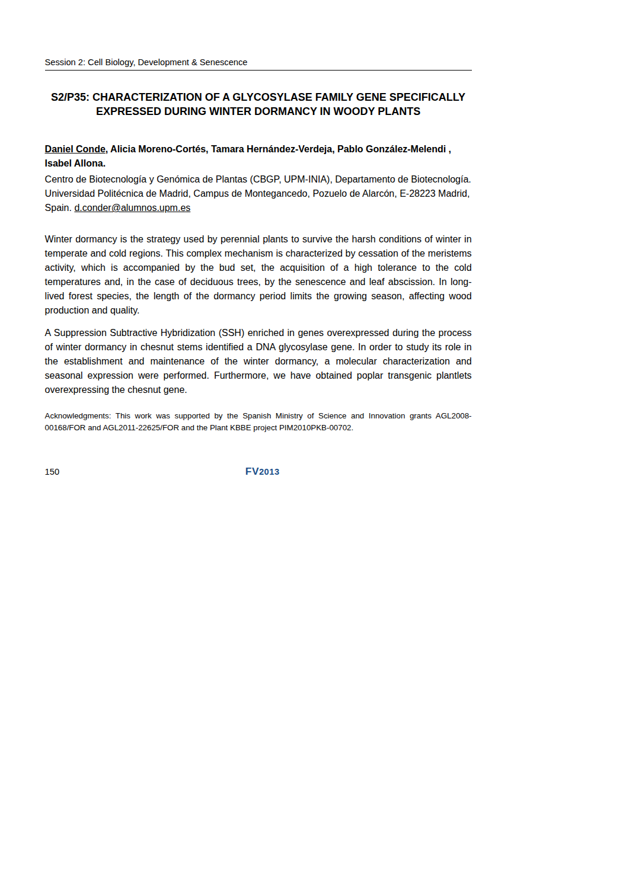Session 2: Cell Biology, Development & Senescence
S2/P35: CHARACTERIZATION OF A GLYCOSYLASE FAMILY GENE SPECIFICALLY EXPRESSED DURING WINTER DORMANCY IN WOODY PLANTS
Daniel Conde, Alicia Moreno-Cortés, Tamara Hernández-Verdeja, Pablo González-Melendi , Isabel Allona.
Centro de Biotecnología y Genómica de Plantas (CBGP, UPM-INIA), Departamento de Biotecnología. Universidad Politécnica de Madrid, Campus de Montegancedo, Pozuelo de Alarcón, E-28223 Madrid, Spain. d.conder@alumnos.upm.es
Winter dormancy is the strategy used by perennial plants to survive the harsh conditions of winter in temperate and cold regions. This complex mechanism is characterized by cessation of the meristems activity, which is accompanied by the bud set, the acquisition of a high tolerance to the cold temperatures and, in the case of deciduous trees, by the senescence and leaf abscission. In long-lived forest species, the length of the dormancy period limits the growing season, affecting wood production and quality.
A Suppression Subtractive Hybridization (SSH) enriched in genes overexpressed during the process of winter dormancy in chesnut stems identified a DNA glycosylase gene. In order to study its role in the establishment and maintenance of the winter dormancy, a molecular characterization and seasonal expression were performed. Furthermore, we have obtained poplar transgenic plantlets overexpressing the chesnut gene.
Acknowledgments: This work was supported by the Spanish Ministry of Science and Innovation grants AGL2008-00168/FOR and AGL2011-22625/FOR and the Plant KBBE project PIM2010PKB-00702.
150 FV 2013